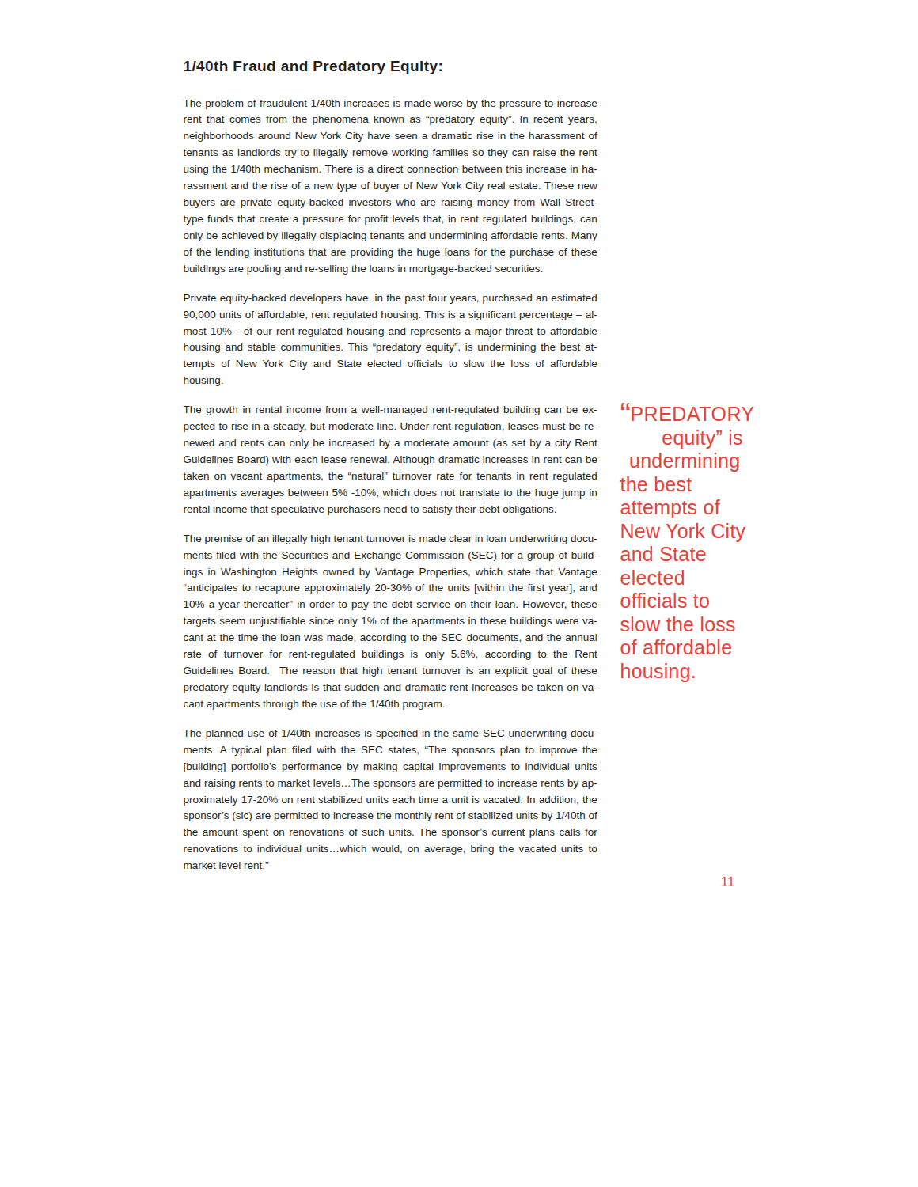1/40th Fraud and Predatory Equity:
The problem of fraudulent 1/40th increases is made worse by the pressure to increase rent that comes from the phenomena known as “predatory equity”. In recent years, neighborhoods around New York City have seen a dramatic rise in the harassment of tenants as landlords try to illegally remove working families so they can raise the rent using the 1/40th mechanism. There is a direct connection between this increase in harassment and the rise of a new type of buyer of New York City real estate. These new buyers are private equity-backed investors who are raising money from Wall Street-type funds that create a pressure for profit levels that, in rent regulated buildings, can only be achieved by illegally displacing tenants and undermining affordable rents. Many of the lending institutions that are providing the huge loans for the purchase of these buildings are pooling and re-selling the loans in mortgage-backed securities.
Private equity-backed developers have, in the past four years, purchased an estimated 90,000 units of affordable, rent regulated housing. This is a significant percentage – almost 10% - of our rent-regulated housing and represents a major threat to affordable housing and stable communities. This “predatory equity”, is undermining the best attempts of New York City and State elected officials to slow the loss of affordable housing.
The growth in rental income from a well-managed rent-regulated building can be expected to rise in a steady, but moderate line. Under rent regulation, leases must be renewed and rents can only be increased by a moderate amount (as set by a city Rent Guidelines Board) with each lease renewal. Although dramatic increases in rent can be taken on vacant apartments, the “natural” turnover rate for tenants in rent regulated apartments averages between 5% -10%, which does not translate to the huge jump in rental income that speculative purchasers need to satisfy their debt obligations.
The premise of an illegally high tenant turnover is made clear in loan underwriting documents filed with the Securities and Exchange Commission (SEC) for a group of buildings in Washington Heights owned by Vantage Properties, which state that Vantage “anticipates to recapture approximately 20-30% of the units [within the first year], and 10% a year thereafter” in order to pay the debt service on their loan. However, these targets seem unjustifiable since only 1% of the apartments in these buildings were vacant at the time the loan was made, according to the SEC documents, and the annual rate of turnover for rent-regulated buildings is only 5.6%, according to the Rent Guidelines Board. The reason that high tenant turnover is an explicit goal of these predatory equity landlords is that sudden and dramatic rent increases be taken on vacant apartments through the use of the 1/40th program.
The planned use of 1/40th increases is specified in the same SEC underwriting documents. A typical plan filed with the SEC states, “The sponsors plan to improve the [building] portfolio’s performance by making capital improvements to individual units and raising rents to market levels…The sponsors are permitted to increase rents by approximately 17-20% on rent stabilized units each time a unit is vacated. In addition, the sponsor’s (sic) are permitted to increase the monthly rent of stabilized units by 1/40th of the amount spent on renovations of such units. The sponsor’s current plans calls for renovations to individual units…which would, on average, bring the vacated units to market level rent.”
“PREDATORY equity” is underminingthe best attempts of New York City and State elected officials to slow the loss of affordable housing.
11